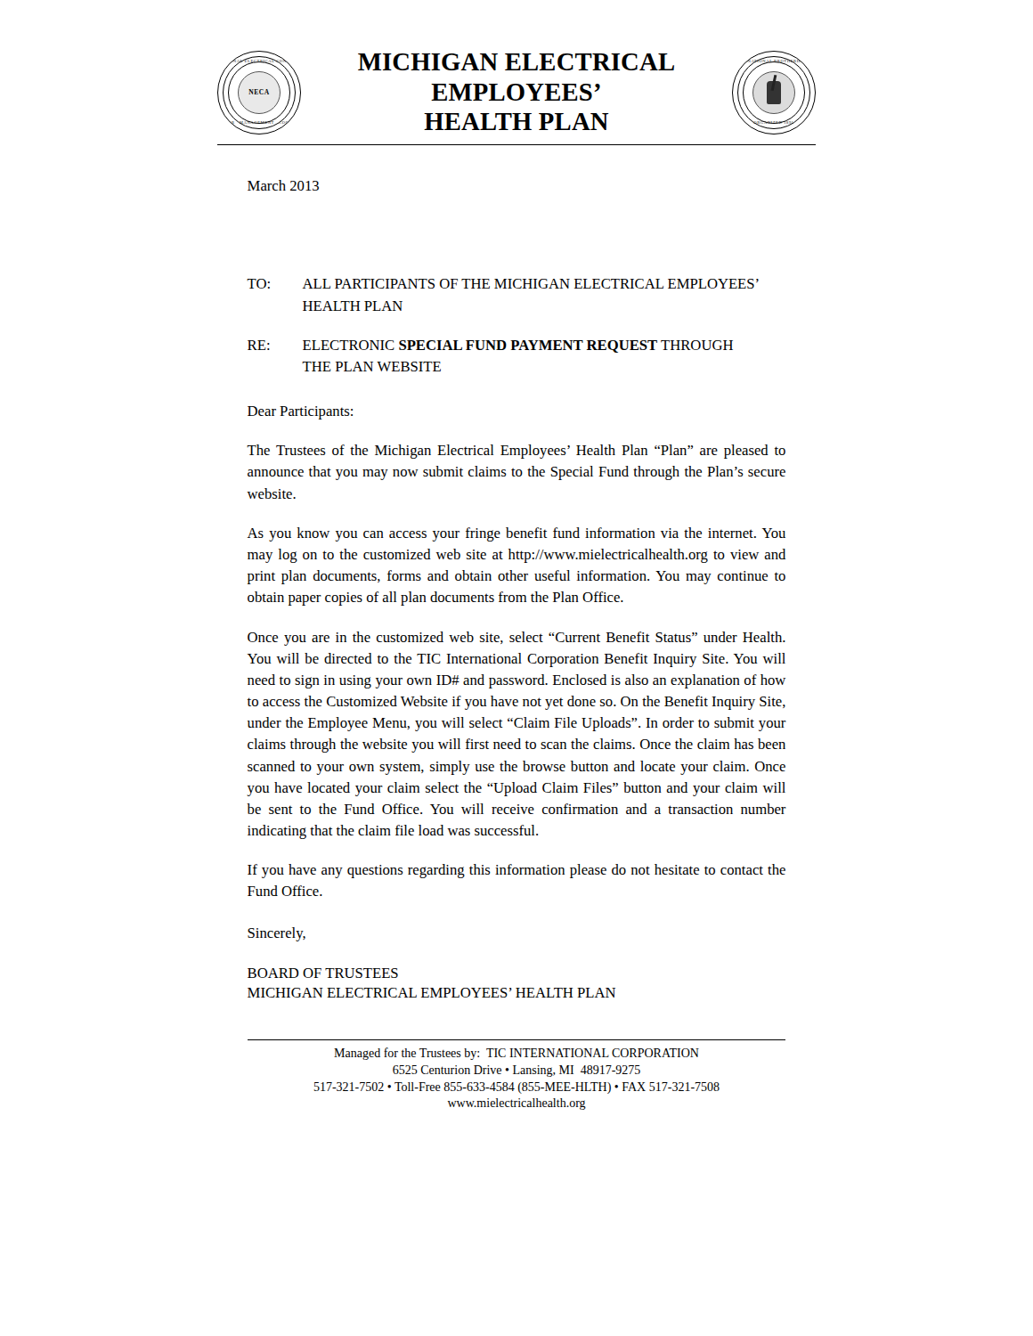National Electrical Contractors Association
NECA
Labor Management Cooperation
MICHIGAN ELECTRICAL EMPLOYEES’
HEALTH PLAN
International Brotherhood of Electrical Workers
Organized 1891
March 2013
TO:
ALL PARTICIPANTS OF THE MICHIGAN ELECTRICAL EMPLOYEES’ HEALTH PLAN
RE:
ELECTRONIC SPECIAL FUND PAYMENT REQUEST THROUGH THE PLAN WEBSITE
Dear Participants:
The Trustees of the Michigan Electrical Employees’ Health Plan “Plan” are pleased to announce that you may now submit claims to the Special Fund through the Plan’s secure website.
As you know you can access your fringe benefit fund information via the internet. You may log on to the customized web site at http://www.mielectricalhealth.org to view and print plan documents, forms and obtain other useful information. You may continue to obtain paper copies of all plan documents from the Plan Office.
Once you are in the customized web site, select “Current Benefit Status” under Health. You will be directed to the TIC International Corporation Benefit Inquiry Site. You will need to sign in using your own ID# and password. Enclosed is also an explanation of how to access the Customized Website if you have not yet done so. On the Benefit Inquiry Site, under the Employee Menu, you will select “Claim File Uploads”. In order to submit your claims through the website you will first need to scan the claims. Once the claim has been scanned to your own system, simply use the browse button and locate your claim. Once you have located your claim select the “Upload Claim Files” button and your claim will be sent to the Fund Office. You will receive confirmation and a transaction number indicating that the claim file load was successful.
If you have any questions regarding this information please do not hesitate to contact the Fund Office.
Sincerely,
BOARD OF TRUSTEES
MICHIGAN ELECTRICAL EMPLOYEES’ HEALTH PLAN
Managed for the Trustees by: TIC INTERNATIONAL CORPORATION
6525 Centurion Drive • Lansing, MI 48917-9275
517-321-7502 • Toll-Free 855-633-4584 (855-MEE-HLTH) • FAX 517-321-7508
www.mielectricalhealth.org